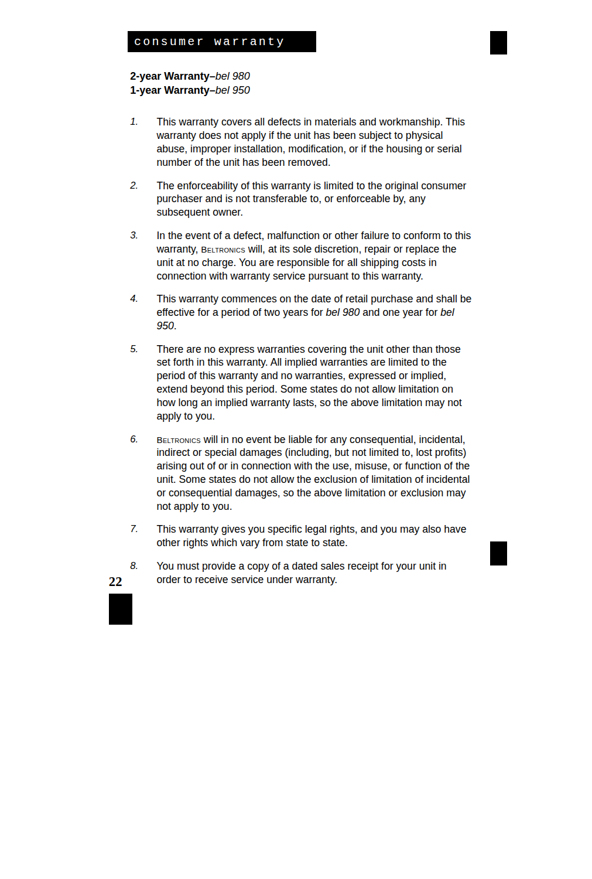consumer warranty
2-year Warranty–bel 980
1-year Warranty–bel 950
This warranty covers all defects in materials and workmanship. This warranty does not apply if the unit has been subject to physical abuse, improper installation, modification, or if the housing or serial number of the unit has been removed.
The enforceability of this warranty is limited to the original consumer purchaser and is not transferable to, or enforceable by, any subsequent owner.
In the event of a defect, malfunction or other failure to conform to this warranty, Beltronics will, at its sole discretion, repair or replace the unit at no charge. You are responsible for all shipping costs in connection with warranty service pursuant to this warranty.
This warranty commences on the date of retail purchase and shall be effective for a period of two years for bel 980 and one year for bel 950.
There are no express warranties covering the unit other than those set forth in this warranty. All implied warranties are limited to the period of this warranty and no warranties, expressed or implied, extend beyond this period. Some states do not allow limitation on how long an implied warranty lasts, so the above limitation may not apply to you.
Beltronics will in no event be liable for any consequential, incidental, indirect or special damages (including, but not limited to, lost profits) arising out of or in connection with the use, misuse, or function of the unit. Some states do not allow the exclusion of limitation of incidental or consequential damages, so the above limitation or exclusion may not apply to you.
This warranty gives you specific legal rights, and you may also have other rights which vary from state to state.
You must provide a copy of a dated sales receipt for your unit in order to receive service under warranty.
22